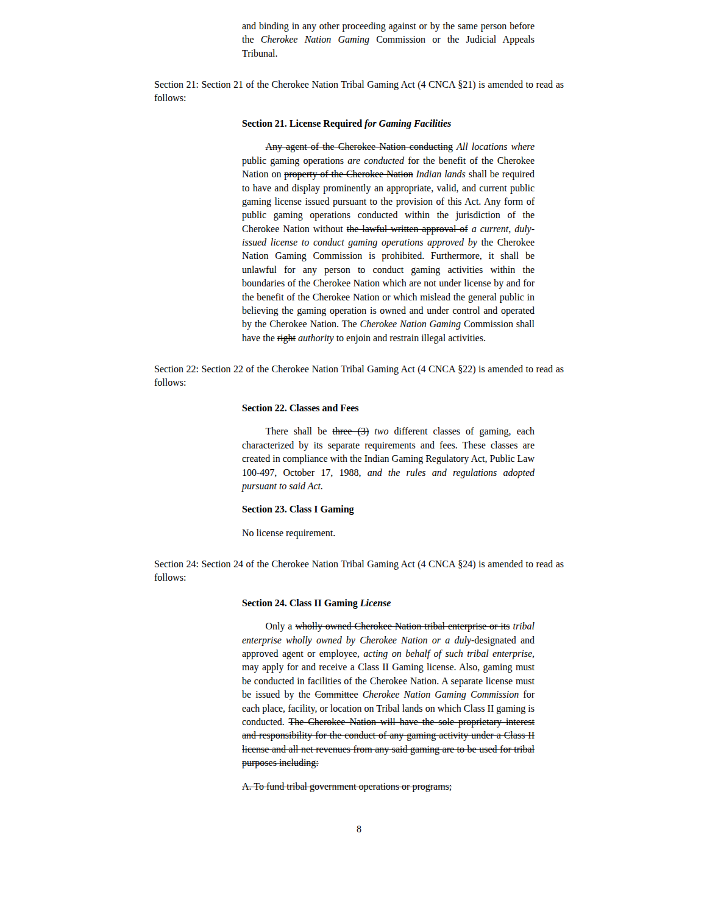and binding in any other proceeding against or by the same person before the Cherokee Nation Gaming Commission or the Judicial Appeals Tribunal.
Section 21: Section 21 of the Cherokee Nation Tribal Gaming Act (4 CNCA §21) is amended to read as follows:
Section 21. License Required for Gaming Facilities
Any agent of the Cherokee Nation conducting All locations where public gaming operations are conducted for the benefit of the Cherokee Nation on property of the Cherokee Nation Indian lands shall be required to have and display prominently an appropriate, valid, and current public gaming license issued pursuant to the provision of this Act. Any form of public gaming operations conducted within the jurisdiction of the Cherokee Nation without the lawful written approval of a current, duly-issued license to conduct gaming operations approved by the Cherokee Nation Gaming Commission is prohibited. Furthermore, it shall be unlawful for any person to conduct gaming activities within the boundaries of the Cherokee Nation which are not under license by and for the benefit of the Cherokee Nation or which mislead the general public in believing the gaming operation is owned and under control and operated by the Cherokee Nation. The Cherokee Nation Gaming Commission shall have the right authority to enjoin and restrain illegal activities.
Section 22: Section 22 of the Cherokee Nation Tribal Gaming Act (4 CNCA §22) is amended to read as follows:
Section 22. Classes and Fees
There shall be three (3) two different classes of gaming, each characterized by its separate requirements and fees. These classes are created in compliance with the Indian Gaming Regulatory Act, Public Law 100-497, October 17, 1988, and the rules and regulations adopted pursuant to said Act.
Section 23. Class I Gaming
No license requirement.
Section 24: Section 24 of the Cherokee Nation Tribal Gaming Act (4 CNCA §24) is amended to read as follows:
Section 24. Class II Gaming License
Only a wholly owned Cherokee Nation tribal enterprise or its tribal enterprise wholly owned by Cherokee Nation or a duly-designated and approved agent or employee, acting on behalf of such tribal enterprise, may apply for and receive a Class II Gaming license. Also, gaming must be conducted in facilities of the Cherokee Nation. A separate license must be issued by the Committee Cherokee Nation Gaming Commission for each place, facility, or location on Tribal lands on which Class II gaming is conducted. The Cherokee Nation will have the sole proprietary interest and responsibility for the conduct of any gaming activity under a Class II license and all net revenues from any said gaming are to be used for tribal purposes including:
A. To fund tribal government operations or programs;
8